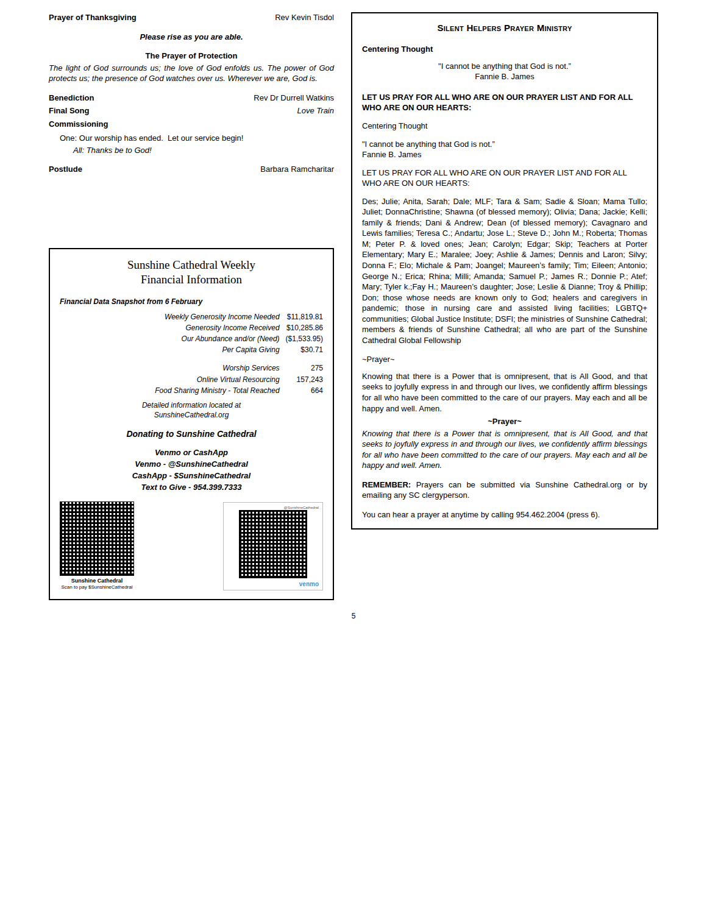Prayer of Thanksgiving Rev Kevin Tisdol
Please rise as you are able.
The Prayer of Protection
The light of God surrounds us; the love of God enfolds us. The power of God protects us; the presence of God watches over us. Wherever we are, God is.
Benediction Rev Dr Durrell Watkins
Final Song Love Train
Commissioning
One: Our worship has ended. Let our service begin!
All: Thanks be to God!
Postlude Barbara Ramcharitar
Sunshine Cathedral Weekly
Financial Information
Financial Data Snapshot from 6 February
| Weekly Generosity Income Needed | $11,819.81 |
| Generosity Income Received | $10,285.86 |
| Our Abundance and/or (Need) | ($1,533.95) |
| Per Capita Giving | $30.71 |
| Worship Services | 275 |
| Online Virtual Resourcing | 157,243 |
| Food Sharing Ministry - Total Reached | 664 |
Detailed information located at
SunshineCathedral.org
Donating to Sunshine Cathedral
Venmo or CashApp
Venmo - @SunshineCathedral
CashApp - $SunshineCathedral
Text to Give - 954.399.7333
Sunshine Cathedral
Scan to pay $SunshineCathedral
@SunshineCathedral
venmo
Silent Helpers Prayer Ministry
Centering Thought
"I cannot be anything that God is not.”Fannie B. James
LET US PRAY FOR ALL WHO ARE ON OUR PRAYER LIST AND FOR ALL WHO ARE ON OUR HEARTS:
Centering Thought
"I cannot be anything that God is not.”
Fannie B. James
LET US PRAY FOR ALL WHO ARE ON OUR PRAYER LIST AND FOR ALL WHO ARE ON OUR HEARTS:
Des; Julie; Anita, Sarah; Dale; MLF; Tara & Sam; Sadie & Sloan; Mama Tullo; Juliet; DonnaChristine; Shawna (of blessed memory); Olivia; Dana; Jackie; Kelli; family & friends; Dani & Andrew; Dean (of blessed memory); Cavagnaro and Lewis families; Teresa C.; Andartu; Jose L.; Steve D.; John M.; Roberta; Thomas M; Peter P. & loved ones; Jean; Carolyn; Edgar; Skip; Teachers at Porter Elementary; Mary E.; Maralee; Joey; Ashlie & James; Dennis and Laron; Silvy; Donna F.; Elo; Michale & Pam; Joangel; Maureen’s family; Tim; Eileen; Antonio; George N.; Erica; Rhina; Milli; Amanda; Samuel P.; James R.; Donnie P.; Atef; Mary; Tyler k.;Fay H.; Maureen’s daughter; Jose; Leslie & Dianne; Troy & Phillip; Don; those whose needs are known only to God; healers and caregivers in pandemic; those in nursing care and assisted living facilities; LGBTQ+ communities; Global Justice Institute; DSFI; the ministries of Sunshine Cathedral; members & friends of Sunshine Cathedral; all who are part of the Sunshine Cathedral Global Fellowship
~Prayer~
Knowing that there is a Power that is omnipresent, that is All Good, and that seeks to joyfully express in and through our lives, we confidently affirm blessings for all who have been committed to the care of our prayers. May each and all be happy and well. Amen.
~Prayer~
Knowing that there is a Power that is omnipresent, that is All Good, and that seeks to joyfully express in and through our lives, we confidently affirm blessings for all who have been committed to the care of our prayers. May each and all be happy and well. Amen.
REMEMBER: Prayers can be submitted via Sunshine Cathedral.org or by emailing any SC clergyperson.
You can hear a prayer at anytime by calling 954.462.2004 (press 6).
5